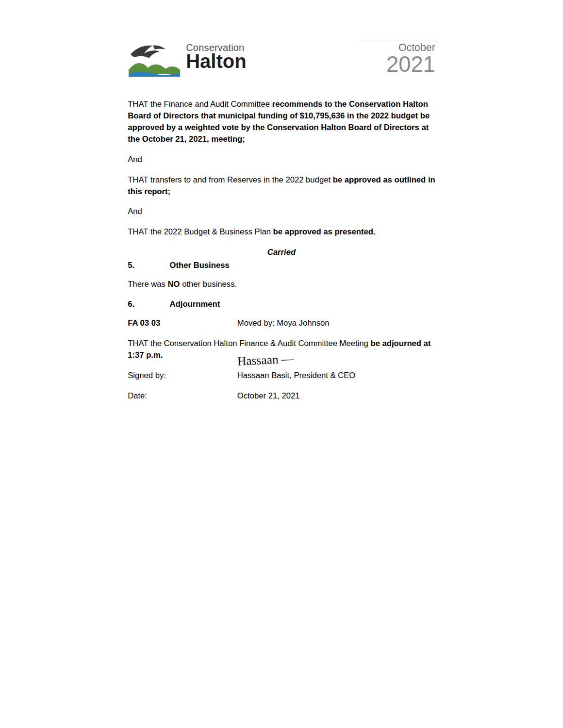Conservation Halton
October
2021
THAT the Finance and Audit Committee recommends to the Conservation Halton Board of Directors that municipal funding of $10,795,636 in the 2022 budget be approved by a weighted vote by the Conservation Halton Board of Directors at the October 21, 2021, meeting;
And
THAT transfers to and from Reserves in the 2022 budget be approved as outlined in this report;
And
THAT the 2022 Budget & Business Plan be approved as presented.
Carried
5. Other Business
There was NO other business.
6. Adjournment
FA 03 03 Moved by: Moya Johnson
THAT the Conservation Halton Finance & Audit Committee Meeting be adjourned at 1:37 p.m.
Signed by: Hassaan — Hassaan Basit, President & CEO
Date: October 21, 2021